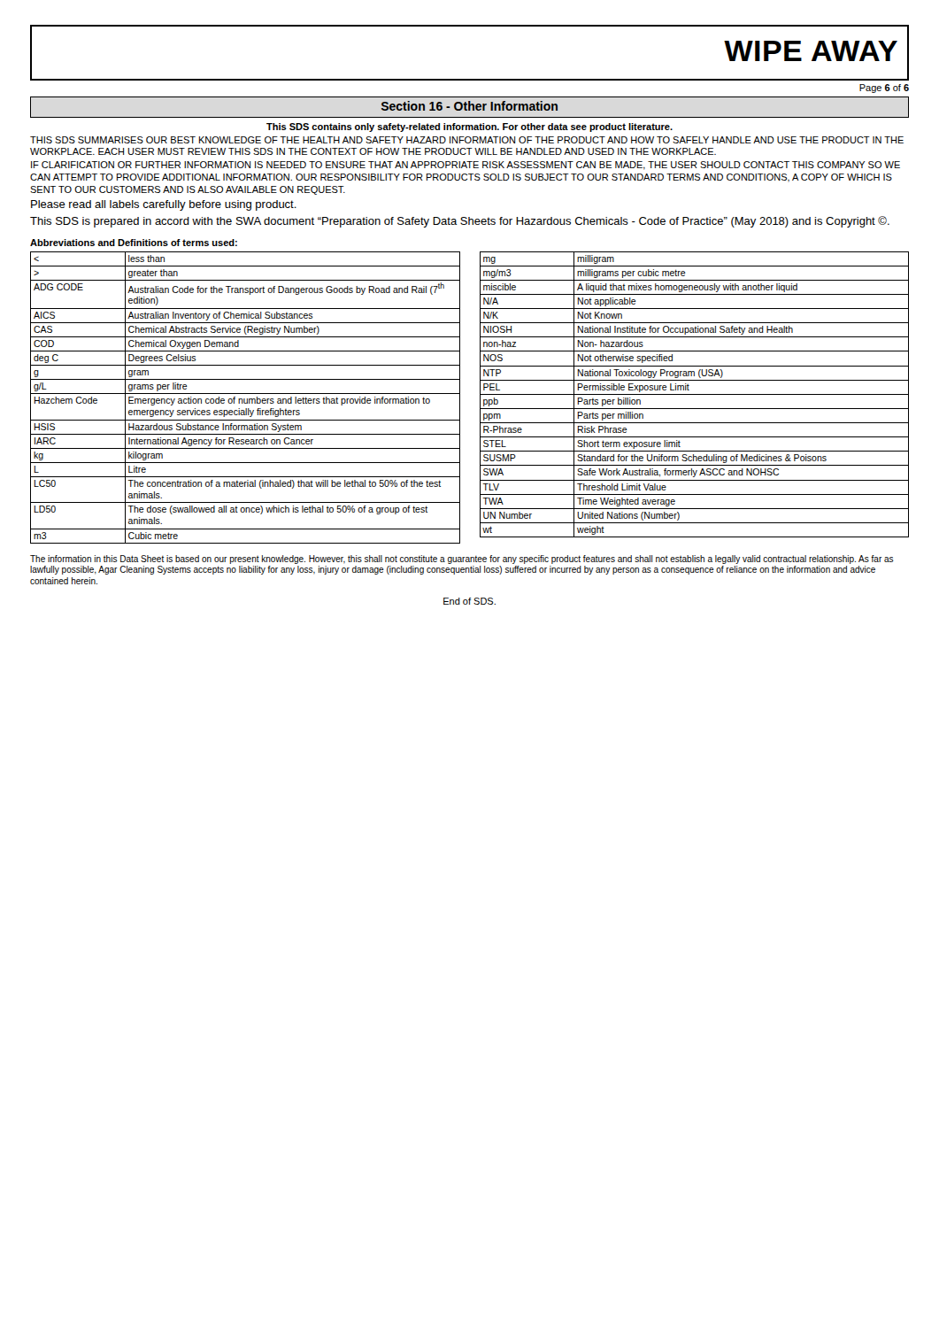WIPE AWAY
Page 6 of 6
Section 16 - Other Information
This SDS contains only safety-related information. For other data see product literature.
This SDS summarises our best knowledge of the health and safety hazard information of the product and how to safely handle and use the product in the workplace. Each user must review this SDS in the context of how the product will be handled and used in the workplace.
If clarification or further information is needed to ensure that an appropriate risk assessment can be made, the user should contact this company so we can attempt to provide additional information. Our responsibility for products sold is subject to our standard terms and conditions, a copy of which is sent to our customers and is also available on request.
Please read all labels carefully before using product.
This SDS is prepared in accord with the SWA document “Preparation of Safety Data Sheets for Hazardous Chemicals - Code of Practice” (May 2018) and is Copyright ©.
Abbreviations and Definitions of terms used:
| < | less than |
| > | greater than |
| ADG CODE | Australian Code for the Transport of Dangerous Goods by Road and Rail (7 th edition) |
| AICS | Australian Inventory of Chemical Substances |
| CAS | Chemical Abstracts Service (Registry Number) |
| COD | Chemical Oxygen Demand |
| deg C | Degrees Celsius |
| g | gram |
| g/L | grams per litre |
| Hazchem Code | Emergency action code of numbers and letters that provide information to emergency services especially firefighters |
| HSIS | Hazardous Substance Information System |
| IARC | International Agency for Research on Cancer |
| kg | kilogram |
| L | Litre |
| LC50 | The concentration of a material (inhaled) that will be lethal to 50% of the test animals. |
| LD50 | The dose (swallowed all at once) which is lethal to 50% of a group of test animals. |
| m3 | Cubic metre |
| mg | milligram |
| mg/m3 | milligrams per cubic metre |
| miscible | A liquid that mixes homogeneously with another liquid |
| N/A | Not applicable |
| N/K | Not Known |
| NIOSH | National Institute for Occupational Safety and Health |
| non-haz | Non- hazardous |
| NOS | Not otherwise specified |
| NTP | National Toxicology Program (USA) |
| PEL | Permissible Exposure Limit |
| ppb | Parts per billion |
| ppm | Parts per million |
| R-Phrase | Risk Phrase |
| STEL | Short term exposure limit |
| SUSMP | Standard for the Uniform Scheduling of Medicines & Poisons |
| SWA | Safe Work Australia, formerly ASCC and NOHSC |
| TLV | Threshold Limit Value |
| TWA | Time Weighted average |
| UN Number | United Nations (Number) |
| wt | weight |
The information in this Data Sheet is based on our present knowledge. However, this shall not constitute a guarantee for any specific product features and shall not establish a legally valid contractual relationship. As far as lawfully possible, Agar Cleaning Systems accepts no liability for any loss, injury or damage (including consequential loss) suffered or incurred by any person as a consequence of reliance on the information and advice contained herein.
End of SDS.